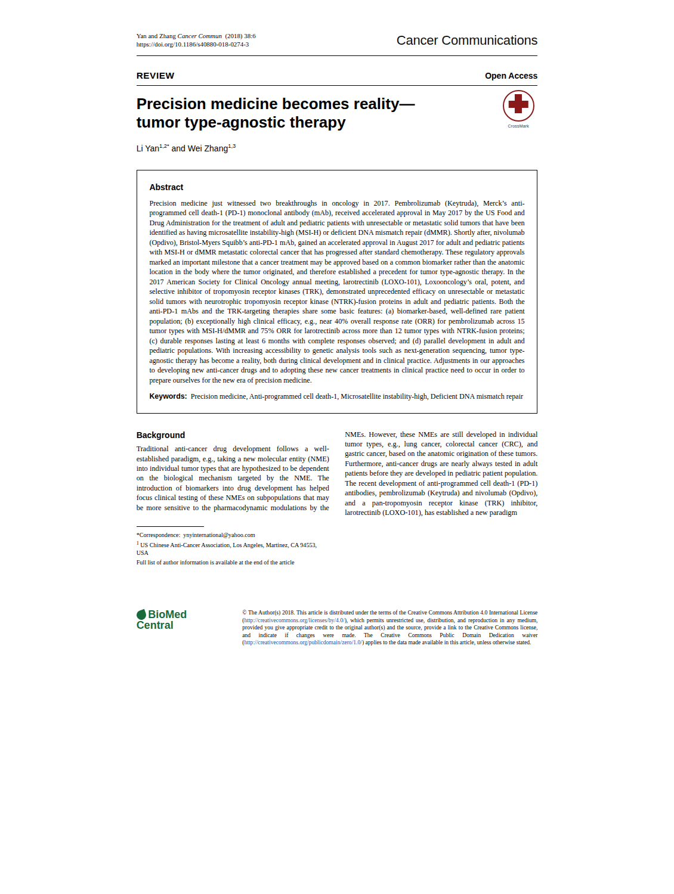Yan and Zhang Cancer Commun (2018) 38:6
https://doi.org/10.1186/s40880-018-0274-3
Cancer Communications
REVIEW
Open Access
CrossMark
Precision medicine becomes reality—
tumor type-agnostic therapy
Li Yan1,2* and Wei Zhang1,3
Abstract
Precision medicine just witnessed two breakthroughs in oncology in 2017. Pembrolizumab (Keytruda), Merck’s anti-programmed cell death-1 (PD-1) monoclonal antibody (mAb), received accelerated approval in May 2017 by the US Food and Drug Administration for the treatment of adult and pediatric patients with unresectable or metastatic solid tumors that have been identified as having microsatellite instability-high (MSI-H) or deficient DNA mismatch repair (dMMR). Shortly after, nivolumab (Opdivo), Bristol-Myers Squibb’s anti-PD-1 mAb, gained an accelerated approval in August 2017 for adult and pediatric patients with MSI-H or dMMR metastatic colorectal cancer that has progressed after standard chemotherapy. These regulatory approvals marked an important milestone that a cancer treatment may be approved based on a common biomarker rather than the anatomic location in the body where the tumor originated, and therefore established a precedent for tumor type-agnostic therapy. In the 2017 American Society for Clinical Oncology annual meeting, larotrectinib (LOXO-101), Loxooncology’s oral, potent, and selective inhibitor of tropomyosin receptor kinases (TRK), demonstrated unprecedented efficacy on unresectable or metastatic solid tumors with neurotrophic tropomyosin receptor kinase (NTRK)-fusion proteins in adult and pediatric patients. Both the anti-PD-1 mAbs and the TRK-targeting therapies share some basic features: (a) biomarker-based, well-defined rare patient population; (b) exceptionally high clinical efficacy, e.g., near 40% overall response rate (ORR) for pembrolizumab across 15 tumor types with MSI-H/dMMR and 75% ORR for larotrectinib across more than 12 tumor types with NTRK-fusion proteins; (c) durable responses lasting at least 6 months with complete responses observed; and (d) parallel development in adult and pediatric populations. With increasing accessibility to genetic analysis tools such as next-generation sequencing, tumor type-agnostic therapy has become a reality, both during clinical development and in clinical practice. Adjustments in our approaches to developing new anti-cancer drugs and to adopting these new cancer treatments in clinical practice need to occur in order to prepare ourselves for the new era of precision medicine.
Keywords: Precision medicine, Anti-programmed cell death-1, Microsatellite instability-high, Deficient DNA mismatch repair
Background
Traditional anti-cancer drug development follows a well-established paradigm, e.g., taking a new molecular entity (NME) into individual tumor types that are hypothesized to be dependent on the biological mechanism targeted by the NME. The introduction of biomarkers into drug development has helped focus clinical testing of these NMEs on subpopulations that may be more sensitive to the pharmacodynamic modulations by the NMEs. However, these NMEs are still developed in individual tumor types, e.g., lung cancer, colorectal cancer (CRC), and gastric cancer, based on the anatomic origination of these tumors. Furthermore, anti-cancer drugs are nearly always tested in adult patients before they are developed in pediatric patient population. The recent development of anti-programmed cell death-1 (PD-1) antibodies, pembrolizumab (Keytruda) and nivolumab (Opdivo), and a pan-tropomyosin receptor kinase (TRK) inhibitor, larotrectinib (LOXO-101), has established a new paradigm
*Correspondence: ynyinternational@yahoo.com
1 US Chinese Anti-Cancer Association, Los Angeles, Martinez, CA 94553, USA
Full list of author information is available at the end of the article
Bio Med
Central
© The Author(s) 2018. This article is distributed under the terms of the Creative Commons Attribution 4.0 International License (http://creativecommons.org/licenses/by/4.0/), which permits unrestricted use, distribution, and reproduction in any medium, provided you give appropriate credit to the original author(s) and the source, provide a link to the Creative Commons license, and indicate if changes were made. The Creative Commons Public Domain Dedication waiver (http://creativecommons.org/publicdomain/zero/1.0/) applies to the data made available in this article, unless otherwise stated.